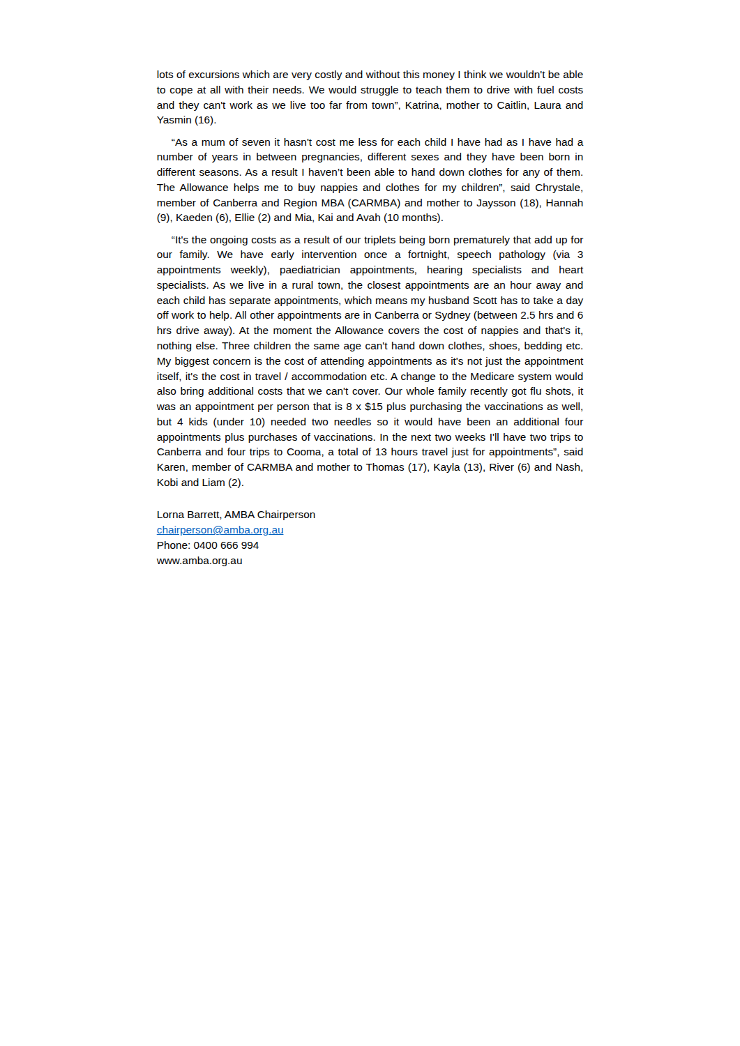lots of excursions which are very costly and without this money I think we wouldn't be able to cope at all with their needs. We would struggle to teach them to drive with fuel costs and they can't work as we live too far from town”, Katrina, mother to Caitlin, Laura and Yasmin (16).
“As a mum of seven it hasn't cost me less for each child I have had as I have had a number of years in between pregnancies, different sexes and they have been born in different seasons. As a result I haven’t been able to hand down clothes for any of them. The Allowance helps me to buy nappies and clothes for my children”, said Chrystale, member of Canberra and Region MBA (CARMBA) and mother to Jaysson (18), Hannah (9), Kaeden (6), Ellie (2) and Mia, Kai and Avah (10 months).
“It's the ongoing costs as a result of our triplets being born prematurely that add up for our family. We have early intervention once a fortnight, speech pathology (via 3 appointments weekly), paediatrician appointments, hearing specialists and heart specialists. As we live in a rural town, the closest appointments are an hour away and each child has separate appointments, which means my husband Scott has to take a day off work to help. All other appointments are in Canberra or Sydney (between 2.5 hrs and 6 hrs drive away). At the moment the Allowance covers the cost of nappies and that's it, nothing else. Three children the same age can't hand down clothes, shoes, bedding etc. My biggest concern is the cost of attending appointments as it's not just the appointment itself, it's the cost in travel / accommodation etc. A change to the Medicare system would also bring additional costs that we can't cover. Our whole family recently got flu shots, it was an appointment per person that is 8 x $15 plus purchasing the vaccinations as well, but 4 kids (under 10) needed two needles so it would have been an additional four appointments plus purchases of vaccinations. In the next two weeks I'll have two trips to Canberra and four trips to Cooma, a total of 13 hours travel just for appointments”, said Karen, member of CARMBA and mother to Thomas (17), Kayla (13), River (6) and Nash, Kobi and Liam (2).
Lorna Barrett, AMBA Chairperson
chairperson@amba.org.au
Phone: 0400 666 994
www.amba.org.au